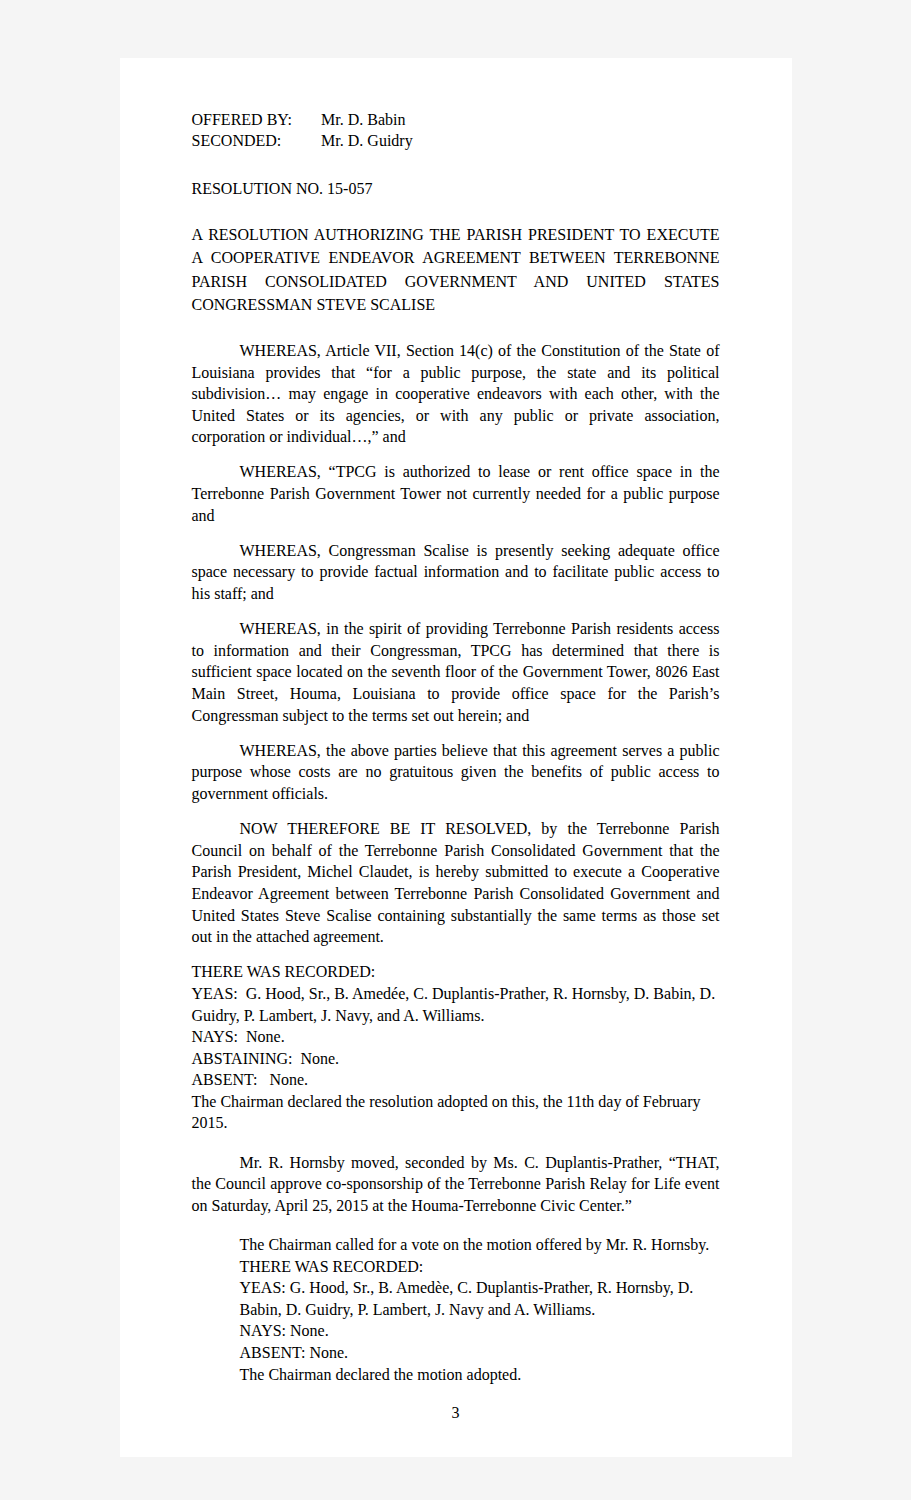OFFERED BY: Mr. D. Babin
SECONDED: Mr. D. Guidry
RESOLUTION NO. 15-057
A Resolution Authorizing the Parish President to Execute a Cooperative Endeavor Agreement Between Terrebonne Parish Consolidated Government and United States Congressman Steve Scalise
WHEREAS, Article VII, Section 14(c) of the Constitution of the State of Louisiana provides that “for a public purpose, the state and its political subdivision… may engage in cooperative endeavors with each other, with the United States or its agencies, or with any public or private association, corporation or individual…,” and
WHEREAS, “TPCG is authorized to lease or rent office space in the Terrebonne Parish Government Tower not currently needed for a public purpose and
WHEREAS, Congressman Scalise is presently seeking adequate office space necessary to provide factual information and to facilitate public access to his staff; and
WHEREAS, in the spirit of providing Terrebonne Parish residents access to information and their Congressman, TPCG has determined that there is sufficient space located on the seventh floor of the Government Tower, 8026 East Main Street, Houma, Louisiana to provide office space for the Parish’s Congressman subject to the terms set out herein; and
WHEREAS, the above parties believe that this agreement serves a public purpose whose costs are no gratuitous given the benefits of public access to government officials.
NOW THEREFORE BE IT RESOLVED, by the Terrebonne Parish Council on behalf of the Terrebonne Parish Consolidated Government that the Parish President, Michel Claudet, is hereby submitted to execute a Cooperative Endeavor Agreement between Terrebonne Parish Consolidated Government and United States Steve Scalise containing substantially the same terms as those set out in the attached agreement.
THERE WAS RECORDED:
YEAS: G. Hood, Sr., B. Amedée, C. Duplantis-Prather, R. Hornsby, D. Babin, D. Guidry, P. Lambert, J. Navy, and A. Williams.
NAYS: None.
ABSTAINING: None.
ABSENT: None.
The Chairman declared the resolution adopted on this, the 11th day of February 2015.
Mr. R. Hornsby moved, seconded by Ms. C. Duplantis-Prather, “THAT, the Council approve co-sponsorship of the Terrebonne Parish Relay for Life event on Saturday, April 25, 2015 at the Houma-Terrebonne Civic Center.”
The Chairman called for a vote on the motion offered by Mr. R. Hornsby.
THERE WAS RECORDED:
YEAS: G. Hood, Sr., B. Amedèe, C. Duplantis-Prather, R. Hornsby, D. Babin, D. Guidry, P. Lambert, J. Navy and A. Williams.
NAYS: None.
ABSENT: None.
The Chairman declared the motion adopted.
3